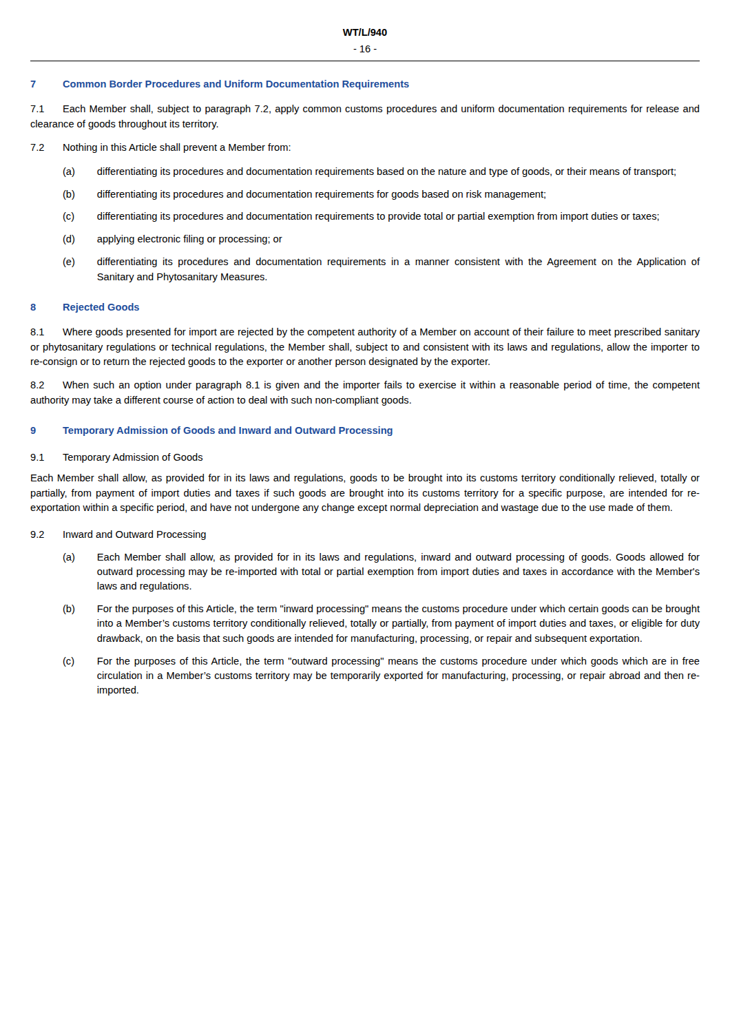WT/L/940
- 16 -
7 Common Border Procedures and Uniform Documentation Requirements
7.1 Each Member shall, subject to paragraph 7.2, apply common customs procedures and uniform documentation requirements for release and clearance of goods throughout its territory.
7.2 Nothing in this Article shall prevent a Member from:
(a) differentiating its procedures and documentation requirements based on the nature and type of goods, or their means of transport;
(b) differentiating its procedures and documentation requirements for goods based on risk management;
(c) differentiating its procedures and documentation requirements to provide total or partial exemption from import duties or taxes;
(d) applying electronic filing or processing; or
(e) differentiating its procedures and documentation requirements in a manner consistent with the Agreement on the Application of Sanitary and Phytosanitary Measures.
8 Rejected Goods
8.1 Where goods presented for import are rejected by the competent authority of a Member on account of their failure to meet prescribed sanitary or phytosanitary regulations or technical regulations, the Member shall, subject to and consistent with its laws and regulations, allow the importer to re-consign or to return the rejected goods to the exporter or another person designated by the exporter.
8.2 When such an option under paragraph 8.1 is given and the importer fails to exercise it within a reasonable period of time, the competent authority may take a different course of action to deal with such non-compliant goods.
9 Temporary Admission of Goods and Inward and Outward Processing
9.1 Temporary Admission of Goods
Each Member shall allow, as provided for in its laws and regulations, goods to be brought into its customs territory conditionally relieved, totally or partially, from payment of import duties and taxes if such goods are brought into its customs territory for a specific purpose, are intended for re-exportation within a specific period, and have not undergone any change except normal depreciation and wastage due to the use made of them.
9.2 Inward and Outward Processing
(a) Each Member shall allow, as provided for in its laws and regulations, inward and outward processing of goods. Goods allowed for outward processing may be re-imported with total or partial exemption from import duties and taxes in accordance with the Member's laws and regulations.
(b) For the purposes of this Article, the term "inward processing" means the customs procedure under which certain goods can be brought into a Member’s customs territory conditionally relieved, totally or partially, from payment of import duties and taxes, or eligible for duty drawback, on the basis that such goods are intended for manufacturing, processing, or repair and subsequent exportation.
(c) For the purposes of this Article, the term "outward processing" means the customs procedure under which goods which are in free circulation in a Member’s customs territory may be temporarily exported for manufacturing, processing, or repair abroad and then re-imported.